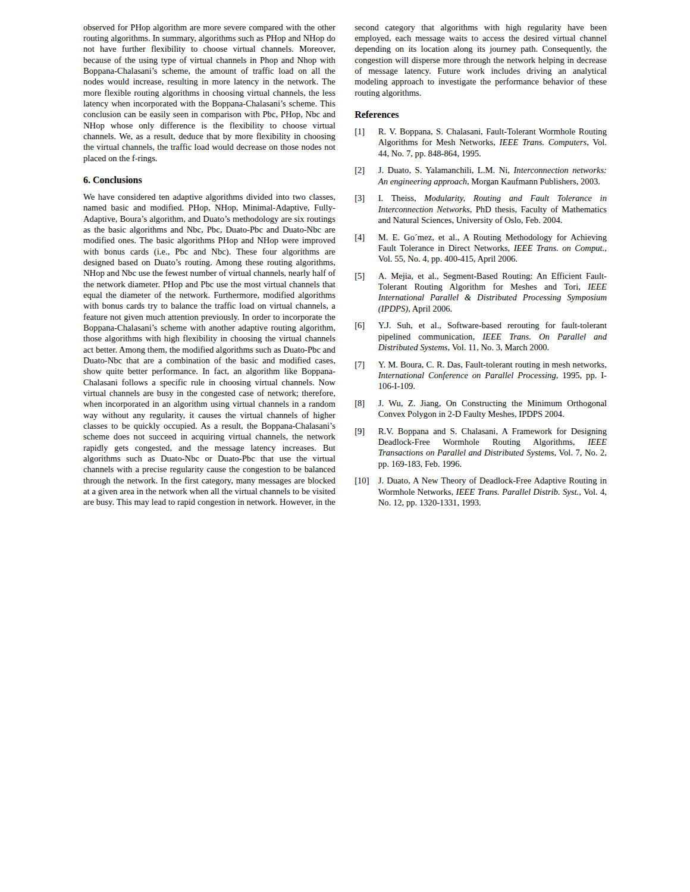observed for PHop algorithm are more severe compared with the other routing algorithms. In summary, algorithms such as PHop and NHop do not have further flexibility to choose virtual channels. Moreover, because of the using type of virtual channels in Phop and Nhop with Boppana-Chalasani’s scheme, the amount of traffic load on all the nodes would increase, resulting in more latency in the network. The more flexible routing algorithms in choosing virtual channels, the less latency when incorporated with the Boppana-Chalasani’s scheme. This conclusion can be easily seen in comparison with Pbc, PHop, Nbc and NHop whose only difference is the flexibility to choose virtual channels. We, as a result, deduce that by more flexibility in choosing the virtual channels, the traffic load would decrease on those nodes not placed on the f-rings.
6. Conclusions
We have considered ten adaptive algorithms divided into two classes, named basic and modified. PHop, NHop, Minimal-Adaptive, Fully-Adaptive, Boura’s algorithm, and Duato’s methodology are six routings as the basic algorithms and Nbc, Pbc, Duato-Pbc and Duato-Nbc are modified ones. The basic algorithms PHop and NHop were improved with bonus cards (i.e., Pbc and Nbc). These four algorithms are designed based on Duato’s routing. Among these routing algorithms, NHop and Nbc use the fewest number of virtual channels, nearly half of the network diameter. PHop and Pbc use the most virtual channels that equal the diameter of the network. Furthermore, modified algorithms with bonus cards try to balance the traffic load on virtual channels, a feature not given much attention previously. In order to incorporate the Boppana-Chalasani’s scheme with another adaptive routing algorithm, those algorithms with high flexibility in choosing the virtual channels act better. Among them, the modified algorithms such as Duato-Pbc and Duato-Nbc that are a combination of the basic and modified cases, show quite better performance. In fact, an algorithm like Boppana-Chalasani follows a specific rule in choosing virtual channels. Now virtual channels are busy in the congested case of network; therefore, when incorporated in an algorithm using virtual channels in a random way without any regularity, it causes the virtual channels of higher classes to be quickly occupied. As a result, the Boppana-Chalasani’s scheme does not succeed in acquiring virtual channels, the network rapidly gets congested, and the message latency increases. But algorithms such as Duato-Nbc or Duato-Pbc that use the virtual channels with a precise regularity cause the congestion to be balanced through the network. In the first category, many messages are blocked at a given area in the network when all the virtual channels to be visited are busy. This may lead to rapid congestion in network. However, in the second category that algorithms with high regularity have been employed, each message waits to access the desired virtual channel depending on its location along its journey path. Consequently, the congestion will disperse more through the network helping in decrease of message latency. Future work includes driving an analytical modeling approach to investigate the performance behavior of these routing algorithms.
References
[1] R. V. Boppana, S. Chalasani, Fault-Tolerant Wormhole Routing Algorithms for Mesh Networks, IEEE Trans. Computers, Vol. 44, No. 7, pp. 848-864, 1995.
[2] J. Duato, S. Yalamanchili, L.M. Ni, Interconnection networks: An engineering approach, Morgan Kaufmann Publishers, 2003.
[3] I. Theiss, Modularity, Routing and Fault Tolerance in Interconnection Networks, PhD thesis, Faculty of Mathematics and Natural Sciences, University of Oslo, Feb. 2004.
[4] M. E. Go´mez, et al., A Routing Methodology for Achieving Fault Tolerance in Direct Networks, IEEE Trans. on Comput., Vol. 55, No. 4, pp. 400-415, April 2006.
[5] A. Mejia, et al., Segment-Based Routing: An Efficient Fault-Tolerant Routing Algorithm for Meshes and Tori, IEEE International Parallel & Distributed Processing Symposium (IPDPS), April 2006.
[6] Y.J. Suh, et al., Software-based rerouting for fault-tolerant pipelined communication, IEEE Trans. On Parallel and Distributed Systems, Vol. 11, No. 3, March 2000.
[7] Y. M. Boura, C. R. Das, Fault-tolerant routing in mesh networks, International Conference on Parallel Processing, 1995, pp. I-106-I-109.
[8] J. Wu, Z. Jiang, On Constructing the Minimum Orthogonal Convex Polygon in 2-D Faulty Meshes, IPDPS 2004.
[9] R.V. Boppana and S. Chalasani, A Framework for Designing Deadlock-Free Wormhole Routing Algorithms, IEEE Transactions on Parallel and Distributed Systems, Vol. 7, No. 2, pp. 169-183, Feb. 1996.
[10] J. Duato, A New Theory of Deadlock-Free Adaptive Routing in Wormhole Networks, IEEE Trans. Parallel Distrib. Syst., Vol. 4, No. 12, pp. 1320-1331, 1993.